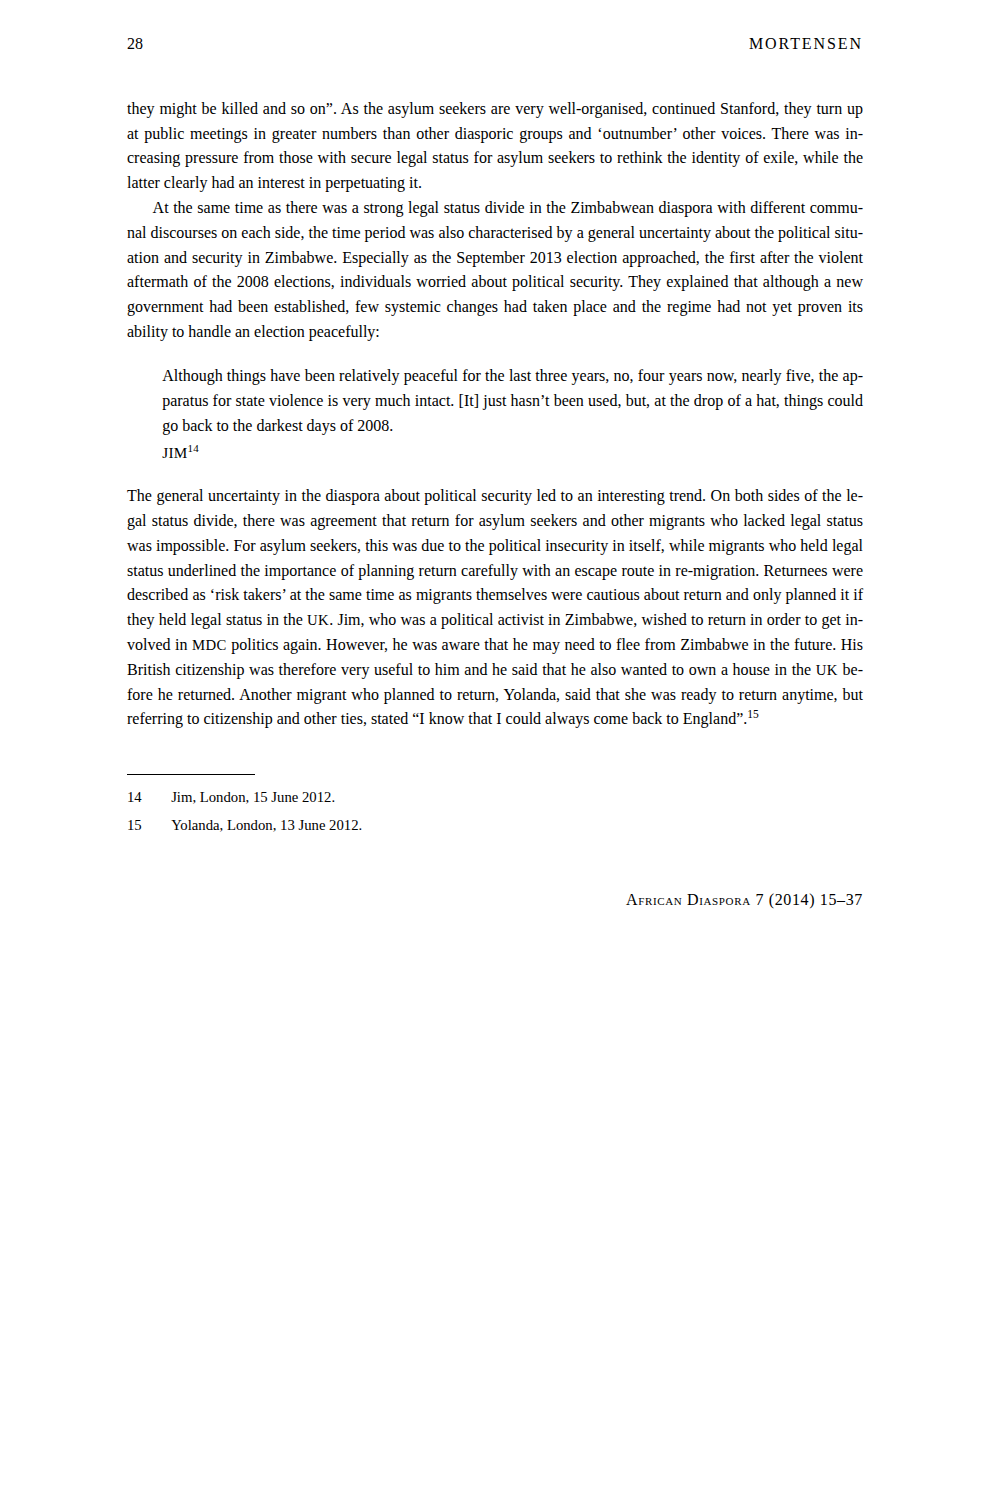28 Mortensen
they might be killed and so on”. As the asylum seekers are very well-organised, continued Stanford, they turn up at public meetings in greater numbers than other diasporic groups and ‘outnumber’ other voices. There was increasing pressure from those with secure legal status for asylum seekers to rethink the identity of exile, while the latter clearly had an interest in perpetuating it.
At the same time as there was a strong legal status divide in the Zimbabwean diaspora with different communal discourses on each side, the time period was also characterised by a general uncertainty about the political situation and security in Zimbabwe. Especially as the September 2013 election approached, the first after the violent aftermath of the 2008 elections, individuals worried about political security. They explained that although a new government had been established, few systemic changes had taken place and the regime had not yet proven its ability to handle an election peacefully:
Although things have been relatively peaceful for the last three years, no, four years now, nearly five, the apparatus for state violence is very much intact. [It] just hasn’t been used, but, at the drop of a hat, things could go back to the darkest days of 2008.
Jim14
The general uncertainty in the diaspora about political security led to an interesting trend. On both sides of the legal status divide, there was agreement that return for asylum seekers and other migrants who lacked legal status was impossible. For asylum seekers, this was due to the political insecurity in itself, while migrants who held legal status underlined the importance of planning return carefully with an escape route in re-migration. Returnees were described as ‘risk takers’ at the same time as migrants themselves were cautious about return and only planned it if they held legal status in the uk. Jim, who was a political activist in Zimbabwe, wished to return in order to get involved in mdc politics again. However, he was aware that he may need to flee from Zimbabwe in the future. His British citizenship was therefore very useful to him and he said that he also wanted to own a house in the uk before he returned. Another migrant who planned to return, Yolanda, said that she was ready to return anytime, but referring to citizenship and other ties, stated “I know that I could always come back to England”.15
14 Jim, London, 15 June 2012.
15 Yolanda, London, 13 June 2012.
African Diaspora 7 (2014) 15–37